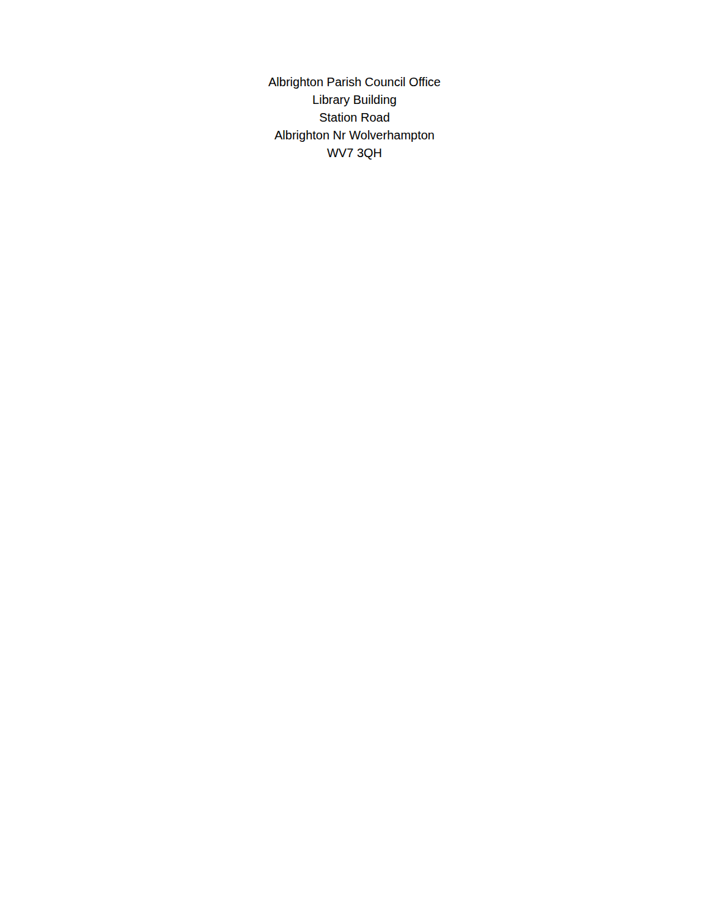Albrighton Parish Council Office
Library Building
Station Road
Albrighton Nr Wolverhampton
WV7 3QH